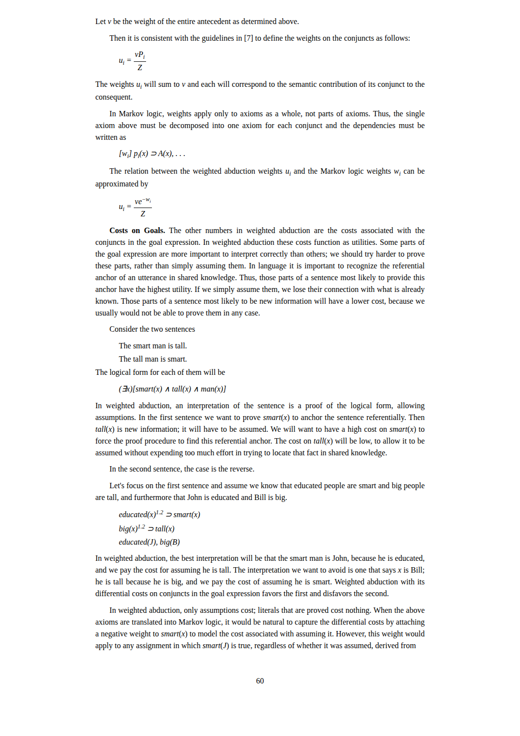Let v be the weight of the entire antecedent as determined above.
Then it is consistent with the guidelines in [7] to define the weights on the conjuncts as follows:
ui = vPi Z
The weights ui will sum to v and each will correspond to the semantic contribution of its conjunct to the consequent.
In Markov logic, weights apply only to axioms as a whole, not parts of axioms. Thus, the single axiom above must be decomposed into one axiom for each conjunct and the dependencies must be written as
[wi] pi(x) ⊃ A(x), . . .
The relation between the weighted abduction weights ui and the Markov logic weights wi can be approximated by
ui = ve−wi Z
Costs on Goals. The other numbers in weighted abduction are the costs associated with the conjuncts in the goal expression. In weighted abduction these costs function as utilities. Some parts of the goal expression are more important to interpret correctly than others; we should try harder to prove these parts, rather than simply assuming them. In language it is important to recognize the referential anchor of an utterance in shared knowledge. Thus, those parts of a sentence most likely to provide this anchor have the highest utility. If we simply assume them, we lose their connection with what is already known. Those parts of a sentence most likely to be new information will have a lower cost, because we usually would not be able to prove them in any case.
Consider the two sentences
The smart man is tall.
The tall man is smart.
The logical form for each of them will be
(∃x)[smart(x) ∧ tall(x) ∧ man(x)]
In weighted abduction, an interpretation of the sentence is a proof of the logical form, allowing assumptions. In the first sentence we want to prove smart(x) to anchor the sentence referentially. Then tall(x) is new information; it will have to be assumed. We will want to have a high cost on smart(x) to force the proof procedure to find this referential anchor. The cost on tall(x) will be low, to allow it to be assumed without expending too much effort in trying to locate that fact in shared knowledge.
In the second sentence, the case is the reverse.
Let's focus on the first sentence and assume we know that educated people are smart and big people are tall, and furthermore that John is educated and Bill is big.
educated(x)1.2 ⊃ smart(x)
big(x)1.2 ⊃ tall(x)
educated(J), big(B)
In weighted abduction, the best interpretation will be that the smart man is John, because he is educated, and we pay the cost for assuming he is tall. The interpretation we want to avoid is one that says x is Bill; he is tall because he is big, and we pay the cost of assuming he is smart. Weighted abduction with its differential costs on conjuncts in the goal expression favors the first and disfavors the second.
In weighted abduction, only assumptions cost; literals that are proved cost nothing. When the above axioms are translated into Markov logic, it would be natural to capture the differential costs by attaching a negative weight to smart(x) to model the cost associated with assuming it. However, this weight would apply to any assignment in which smart(J) is true, regardless of whether it was assumed, derived from
60